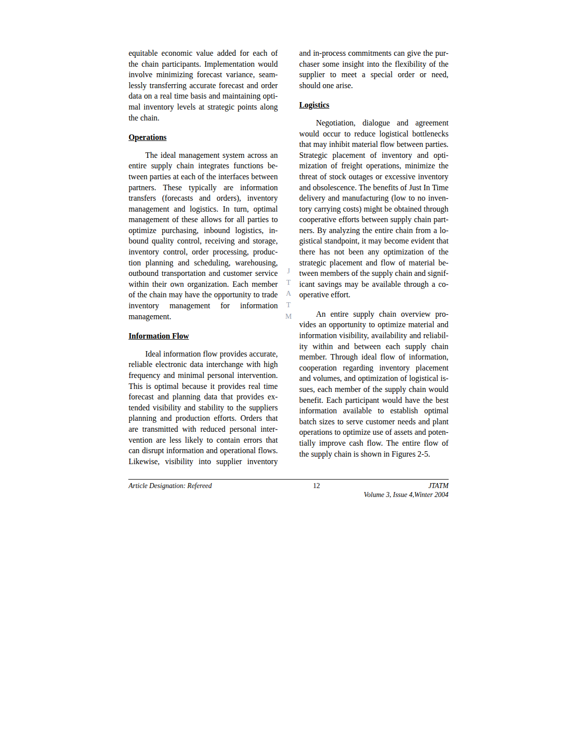equitable economic value added for each of the chain participants. Implementation would involve minimizing forecast variance, seamlessly transferring accurate forecast and order data on a real time basis and maintaining optimal inventory levels at strategic points along the chain.
Operations
The ideal management system across an entire supply chain integrates functions between parties at each of the interfaces between partners. These typically are information transfers (forecasts and orders), inventory management and logistics. In turn, optimal management of these allows for all parties to optimize purchasing, inbound logistics, inbound quality control, receiving and storage, inventory control, order processing, production planning and scheduling, warehousing, outbound transportation and customer service within their own organization. Each member of the chain may have the opportunity to trade inventory management for information management.
Information Flow
Ideal information flow provides accurate, reliable electronic data interchange with high frequency and minimal personal intervention. This is optimal because it provides real time forecast and planning data that provides extended visibility and stability to the suppliers planning and production efforts. Orders that are transmitted with reduced personal intervention are less likely to contain errors that can disrupt information and operational flows. Likewise, visibility into supplier inventory and in-process commitments can give the purchaser some insight into the flexibility of the supplier to meet a special order or need, should one arise.
Logistics
Negotiation, dialogue and agreement would occur to reduce logistical bottlenecks that may inhibit material flow between parties. Strategic placement of inventory and optimization of freight operations, minimize the threat of stock outages or excessive inventory and obsolescence. The benefits of Just In Time delivery and manufacturing (low to no inventory carrying costs) might be obtained through cooperative efforts between supply chain partners. By analyzing the entire chain from a logistical standpoint, it may become evident that there has not been any optimization of the strategic placement and flow of material between members of the supply chain and significant savings may be available through a cooperative effort.
An entire supply chain overview provides an opportunity to optimize material and information visibility, availability and reliability within and between each supply chain member. Through ideal flow of information, cooperation regarding inventory placement and volumes, and optimization of logistical issues, each member of the supply chain would benefit. Each participant would have the best information available to establish optimal batch sizes to serve customer needs and plant operations to optimize use of assets and potentially improve cash flow. The entire flow of the supply chain is shown in Figures 2-5.
J
T
A
T
M
Article Designation: Refereed
12
JTATM
Volume 3, Issue 4,Winter 2004